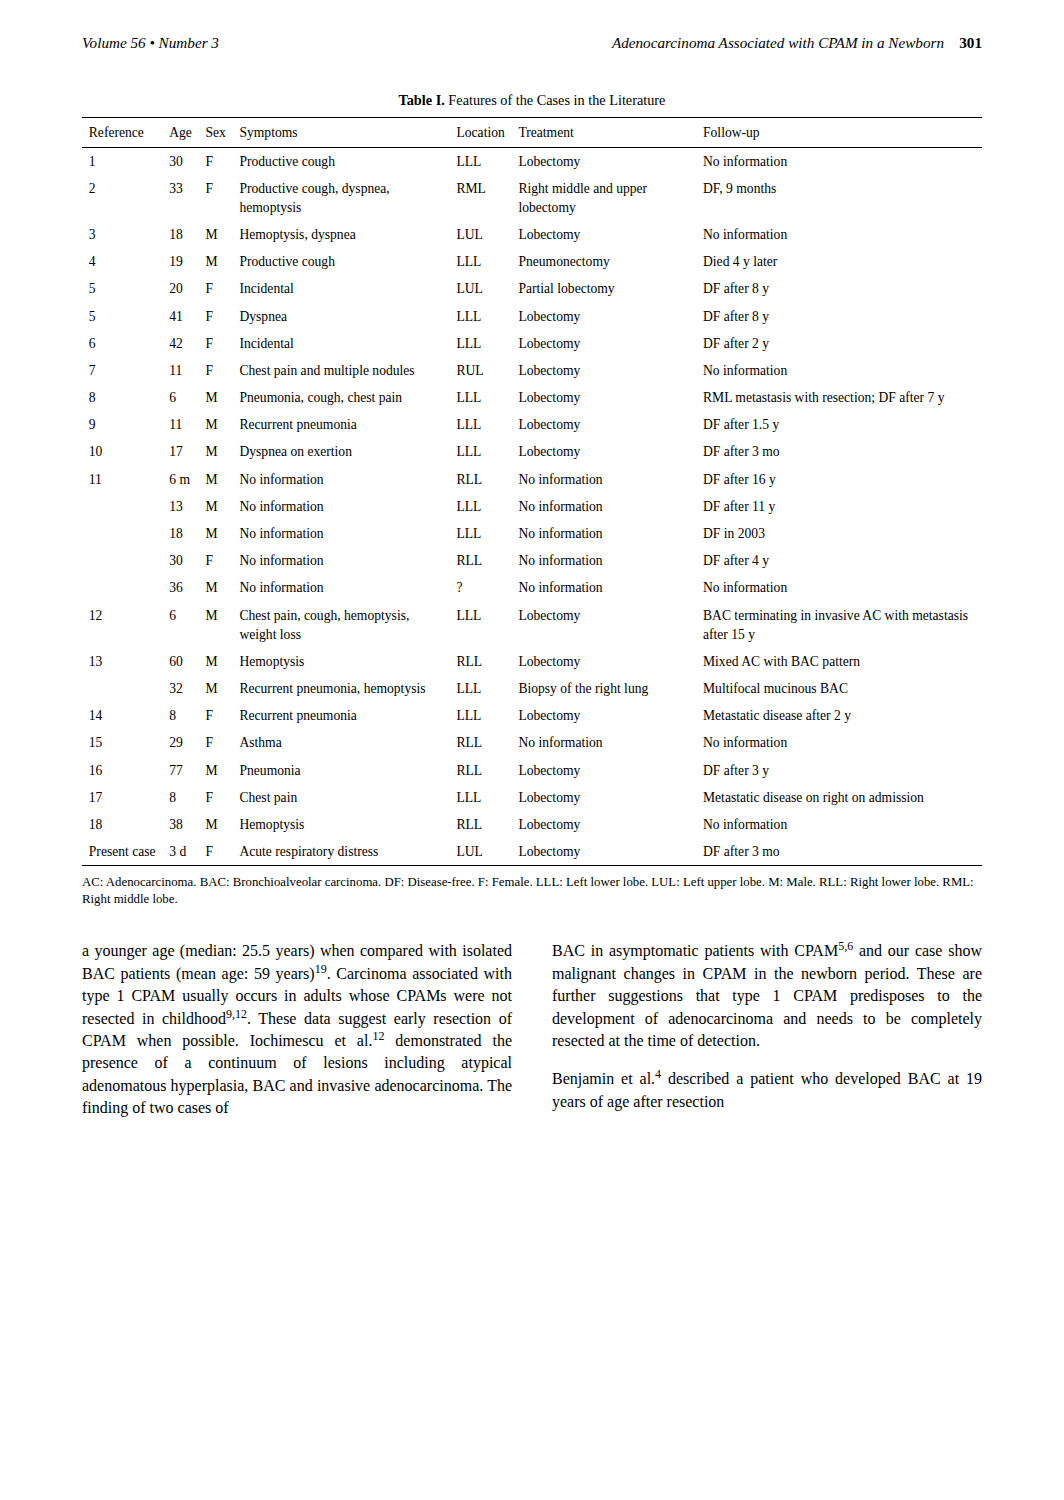Volume 56 • Number 3 Adenocarcinoma Associated with CPAM in a Newborn 301
Table I. Features of the Cases in the Literature
| Reference | Age | Sex | Symptoms | Location | Treatment | Follow-up |
| --- | --- | --- | --- | --- | --- | --- |
| 1 | 30 | F | Productive cough | LLL | Lobectomy | No information |
| 2 | 33 | F | Productive cough, dyspnea, hemoptysis | RML | Right middle and upper lobectomy | DF, 9 months |
| 3 | 18 | M | Hemoptysis, dyspnea | LUL | Lobectomy | No information |
| 4 | 19 | M | Productive cough | LLL | Pneumonectomy | Died 4 y later |
| 5 | 20 | F | Incidental | LUL | Partial lobectomy | DF after 8 y |
| 5 | 41 | F | Dyspnea | LLL | Lobectomy | DF after 8 y |
| 6 | 42 | F | Incidental | LLL | Lobectomy | DF after 2 y |
| 7 | 11 | F | Chest pain and multiple nodules | RUL | Lobectomy | No information |
| 8 | 6 | M | Pneumonia, cough, chest pain | LLL | Lobectomy | RML metastasis with resection; DF after 7 y |
| 9 | 11 | M | Recurrent pneumonia | LLL | Lobectomy | DF after 1.5 y |
| 10 | 17 | M | Dyspnea on exertion | LLL | Lobectomy | DF after 3 mo |
| 11 | 6 m | M | No information | RLL | No information | DF after 16 y |
| | 13 | M | No information | LLL | No information | DF after 11 y |
| | 18 | M | No information | LLL | No information | DF in 2003 |
| | 30 | F | No information | RLL | No information | DF after 4 y |
| | 36 | M | No information | ? | No information | No information |
| 12 | 6 | M | Chest pain, cough, hemoptysis, weight loss | LLL | Lobectomy | BAC terminating in invasive AC with metastasis after 15 y |
| 13 | 60 | M | Hemoptysis | RLL | Lobectomy | Mixed AC with BAC pattern |
| | 32 | M | Recurrent pneumonia, hemoptysis | LLL | Biopsy of the right lung | Multifocal mucinous BAC |
| 14 | 8 | F | Recurrent pneumonia | LLL | Lobectomy | Metastatic disease after 2 y |
| 15 | 29 | F | Asthma | RLL | No information | No information |
| 16 | 77 | M | Pneumonia | RLL | Lobectomy | DF after 3 y |
| 17 | 8 | F | Chest pain | LLL | Lobectomy | Metastatic disease on right on admission |
| 18 | 38 | M | Hemoptysis | RLL | Lobectomy | No information |
| Present case | 3 d | F | Acute respiratory distress | LUL | Lobectomy | DF after 3 mo |
AC: Adenocarcinoma. BAC: Bronchioalveolar carcinoma. DF: Disease-free. F: Female. LLL: Left lower lobe. LUL: Left upper lobe. M: Male. RLL: Right lower lobe. RML: Right middle lobe.
a younger age (median: 25.5 years) when compared with isolated BAC patients (mean age: 59 years)19. Carcinoma associated with type 1 CPAM usually occurs in adults whose CPAMs were not resected in childhood9,12. These data suggest early resection of CPAM when possible. Iochimescu et al.12 demonstrated the presence of a continuum of lesions including atypical adenomatous hyperplasia, BAC and invasive adenocarcinoma. The finding of two cases of
BAC in asymptomatic patients with CPAM5,6 and our case show malignant changes in CPAM in the newborn period. These are further suggestions that type 1 CPAM predisposes to the development of adenocarcinoma and needs to be completely resected at the time of detection.
Benjamin et al.4 described a patient who developed BAC at 19 years of age after resection